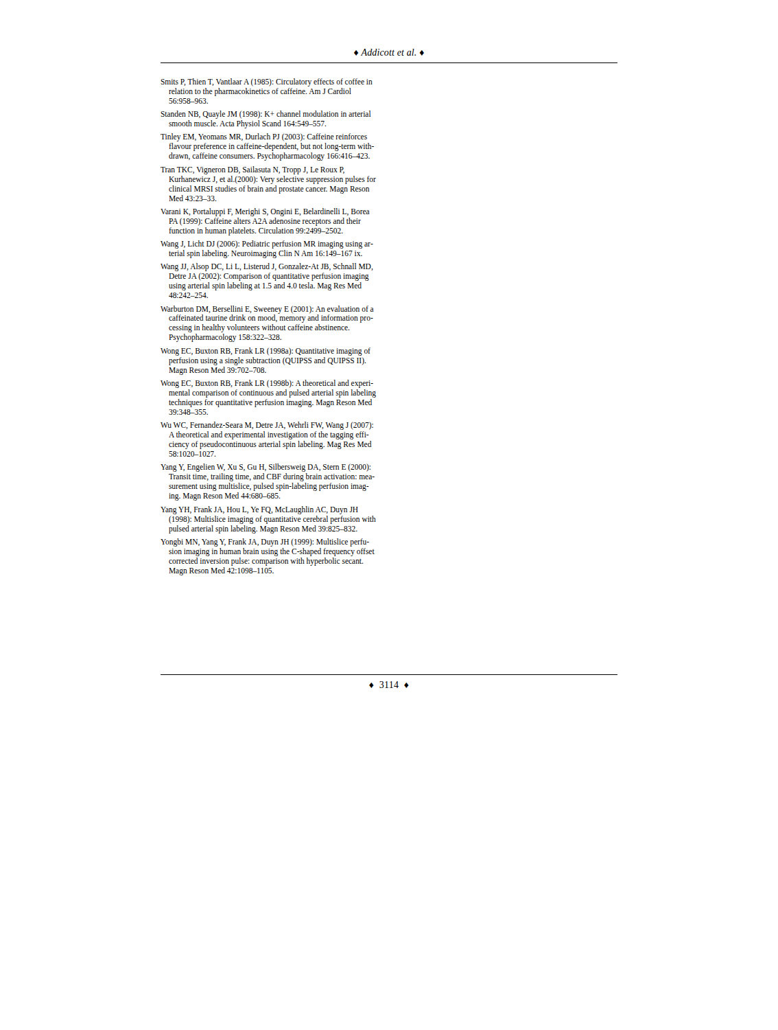♦ Addicott et al. ♦
Smits P, Thien T, Vantlaar A (1985): Circulatory effects of coffee in relation to the pharmacokinetics of caffeine. Am J Cardiol 56:958–963.
Standen NB, Quayle JM (1998): K+ channel modulation in arterial smooth muscle. Acta Physiol Scand 164:549–557.
Tinley EM, Yeomans MR, Durlach PJ (2003): Caffeine reinforces flavour preference in caffeine-dependent, but not long-term withdrawn, caffeine consumers. Psychopharmacology 166:416–423.
Tran TKC, Vigneron DB, Sailasuta N, Tropp J, Le Roux P, Kurhanewicz J, et al.(2000): Very selective suppression pulses for clinical MRSI studies of brain and prostate cancer. Magn Reson Med 43:23–33.
Varani K, Portaluppi F, Merighi S, Ongini E, Belardinelli L, Borea PA (1999): Caffeine alters A2A adenosine receptors and their function in human platelets. Circulation 99:2499–2502.
Wang J, Licht DJ (2006): Pediatric perfusion MR imaging using arterial spin labeling. Neuroimaging Clin N Am 16:149–167 ix.
Wang JJ, Alsop DC, Li L, Listerud J, Gonzalez-At JB, Schnall MD, Detre JA (2002): Comparison of quantitative perfusion imaging using arterial spin labeling at 1.5 and 4.0 tesla. Mag Res Med 48:242–254.
Warburton DM, Bersellini E, Sweeney E (2001): An evaluation of a caffeinated taurine drink on mood, memory and information processing in healthy volunteers without caffeine abstinence. Psychopharmacology 158:322–328.
Wong EC, Buxton RB, Frank LR (1998a): Quantitative imaging of perfusion using a single subtraction (QUIPSS and QUIPSS II). Magn Reson Med 39:702–708.
Wong EC, Buxton RB, Frank LR (1998b): A theoretical and experimental comparison of continuous and pulsed arterial spin labeling techniques for quantitative perfusion imaging. Magn Reson Med 39:348–355.
Wu WC, Fernandez-Seara M, Detre JA, Wehrli FW, Wang J (2007): A theoretical and experimental investigation of the tagging efficiency of pseudocontinuous arterial spin labeling. Mag Res Med 58:1020–1027.
Yang Y, Engelien W, Xu S, Gu H, Silbersweig DA, Stern E (2000): Transit time, trailing time, and CBF during brain activation: measurement using multislice, pulsed spin-labeling perfusion imaging. Magn Reson Med 44:680–685.
Yang YH, Frank JA, Hou L, Ye FQ, McLaughlin AC, Duyn JH (1998): Multislice imaging of quantitative cerebral perfusion with pulsed arterial spin labeling. Magn Reson Med 39:825–832.
Yongbi MN, Yang Y, Frank JA, Duyn JH (1999): Multislice perfusion imaging in human brain using the C-shaped frequency offset corrected inversion pulse: comparison with hyperbolic secant. Magn Reson Med 42:1098–1105.
♦ 3114 ♦